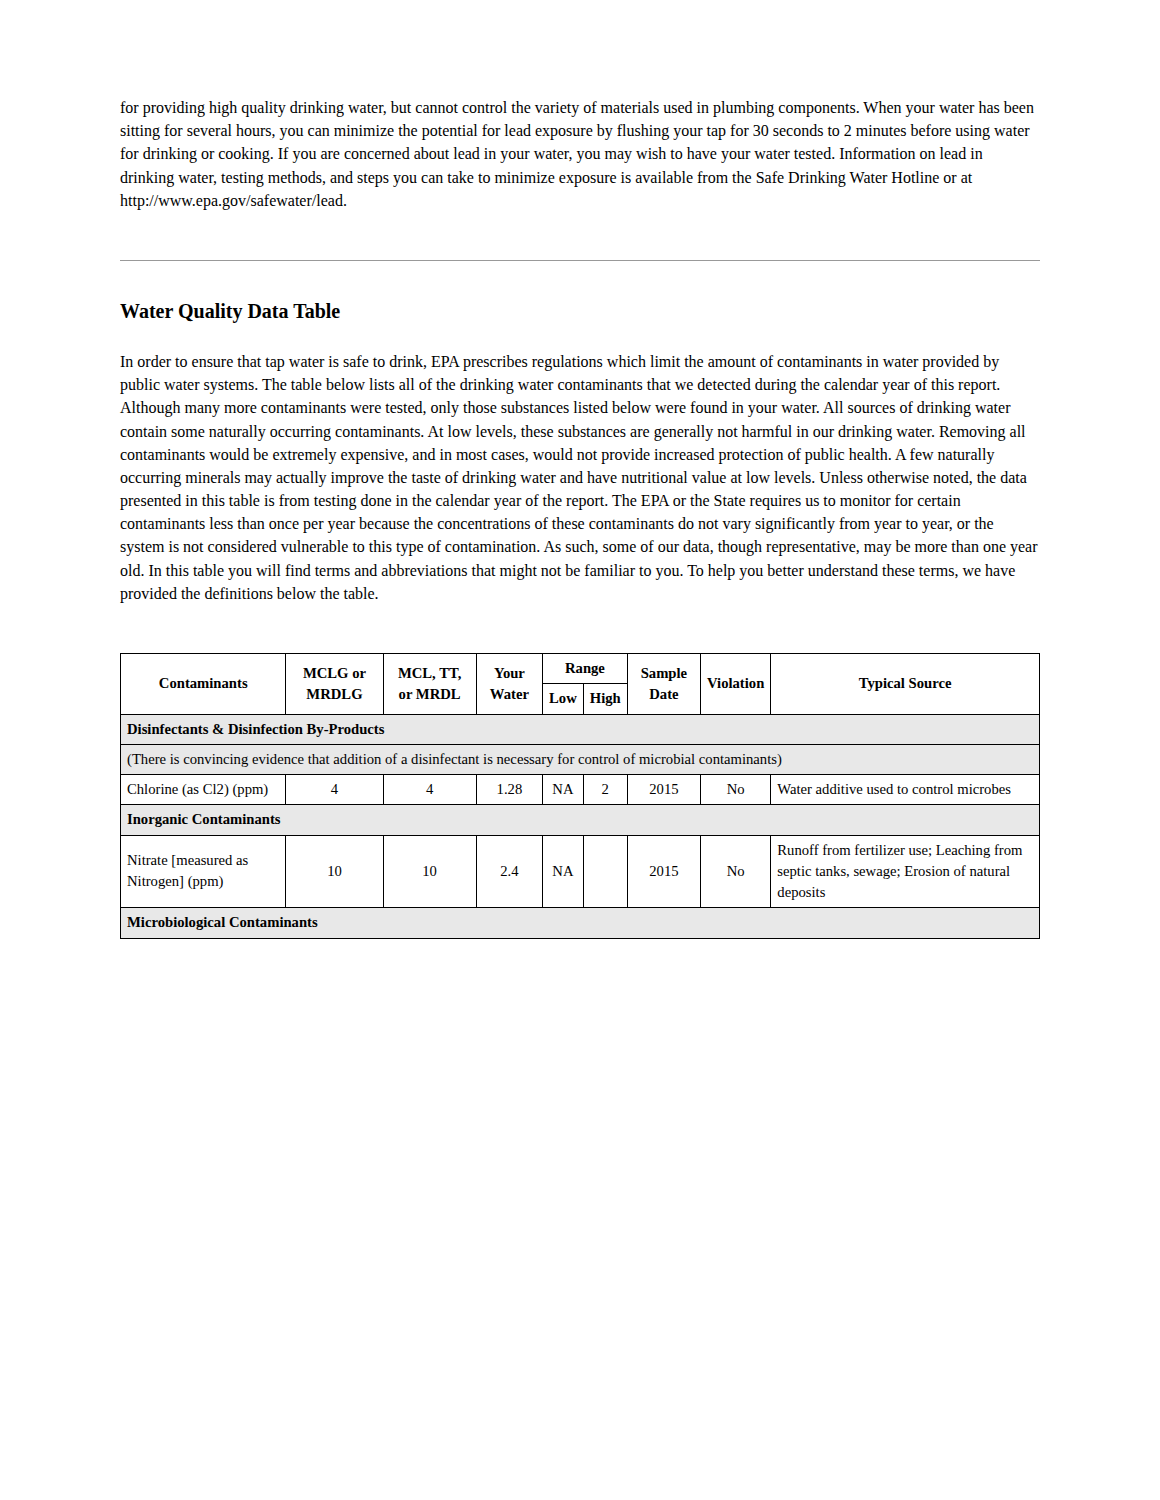for providing high quality drinking water, but cannot control the variety of materials used in plumbing components. When your water has been sitting for several hours, you can minimize the potential for lead exposure by flushing your tap for 30 seconds to 2 minutes before using water for drinking or cooking. If you are concerned about lead in your water, you may wish to have your water tested. Information on lead in drinking water, testing methods, and steps you can take to minimize exposure is available from the Safe Drinking Water Hotline or at http://www.epa.gov/safewater/lead.
Water Quality Data Table
In order to ensure that tap water is safe to drink, EPA prescribes regulations which limit the amount of contaminants in water provided by public water systems. The table below lists all of the drinking water contaminants that we detected during the calendar year of this report. Although many more contaminants were tested, only those substances listed below were found in your water. All sources of drinking water contain some naturally occurring contaminants. At low levels, these substances are generally not harmful in our drinking water. Removing all contaminants would be extremely expensive, and in most cases, would not provide increased protection of public health. A few naturally occurring minerals may actually improve the taste of drinking water and have nutritional value at low levels. Unless otherwise noted, the data presented in this table is from testing done in the calendar year of the report. The EPA or the State requires us to monitor for certain contaminants less than once per year because the concentrations of these contaminants do not vary significantly from year to year, or the system is not considered vulnerable to this type of contamination. As such, some of our data, though representative, may be more than one year old. In this table you will find terms and abbreviations that might not be familiar to you. To help you better understand these terms, we have provided the definitions below the table.
| Contaminants | MCLG or MRDLG | MCL, TT, or MRDL | Your Water | Range | Sample Date | Violation | Typical Source |
| --- | --- | --- | --- | --- | --- | --- | --- |
| Low | High |
| Disinfectants & Disinfection By-Products |
| (There is convincing evidence that addition of a disinfectant is necessary for control of microbial contaminants) |
| Chlorine (as Cl2) (ppm) | 4 | 4 | 1.28 | NA | 2 | 2015 | No | Water additive used to control microbes |
| Inorganic Contaminants |
| Nitrate [measured as Nitrogen] (ppm) | 10 | 10 | 2.4 | NA | | 2015 | No | Runoff from fertilizer use; Leaching from septic tanks, sewage; Erosion of natural deposits |
| Microbiological Contaminants |